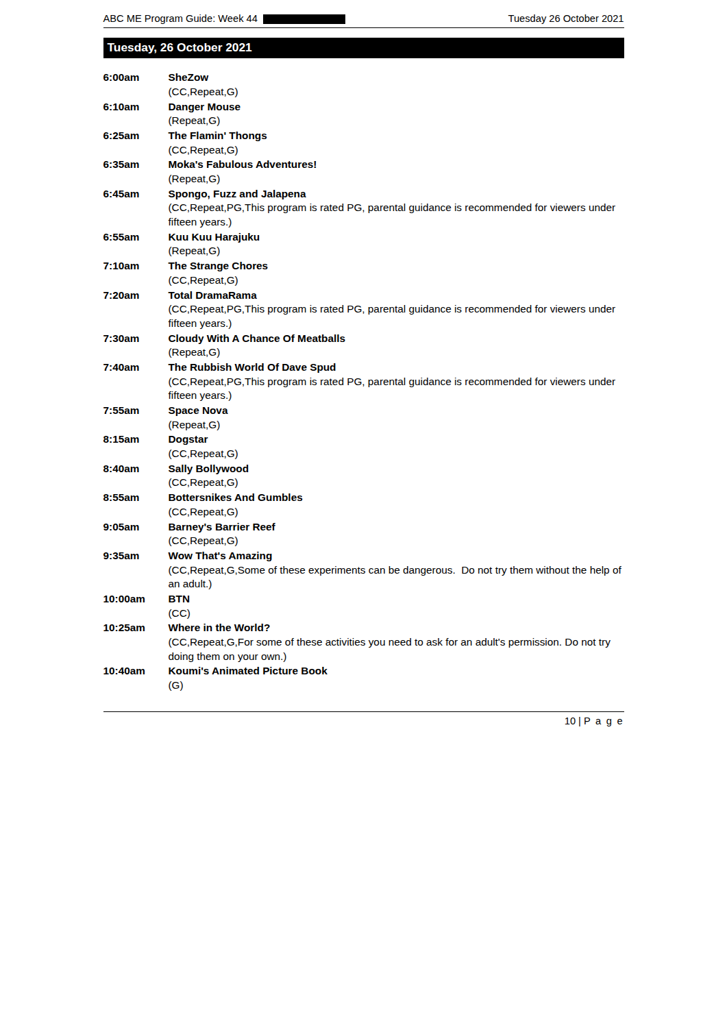ABC ME Program Guide: Week 44
Tuesday 26 October 2021
Tuesday, 26 October 2021
| 6:00am | SheZow (CC,Repeat,G) |
| 6:10am | Danger Mouse (Repeat,G) |
| 6:25am | The Flamin' Thongs (CC,Repeat,G) |
| 6:35am | Moka's Fabulous Adventures! (Repeat,G) |
| 6:45am | Spongo, Fuzz and Jalapena (CC,Repeat,PG,This program is rated PG, parental guidance is recommended for viewers under fifteen years.) |
| 6:55am | Kuu Kuu Harajuku (Repeat,G) |
| 7:10am | The Strange Chores (CC,Repeat,G) |
| 7:20am | Total DramaRama (CC,Repeat,PG,This program is rated PG, parental guidance is recommended for viewers under fifteen years.) |
| 7:30am | Cloudy With A Chance Of Meatballs (Repeat,G) |
| 7:40am | The Rubbish World Of Dave Spud (CC,Repeat,PG,This program is rated PG, parental guidance is recommended for viewers under fifteen years.) |
| 7:55am | Space Nova (Repeat,G) |
| 8:15am | Dogstar (CC,Repeat,G) |
| 8:40am | Sally Bollywood (CC,Repeat,G) |
| 8:55am | Bottersnikes And Gumbles (CC,Repeat,G) |
| 9:05am | Barney's Barrier Reef (CC,Repeat,G) |
| 9:35am | Wow That's Amazing (CC,Repeat,G,Some of these experiments can be dangerous. Do not try them without the help of an adult.) |
| 10:00am | BTN (CC) |
| 10:25am | Where in the World? (CC,Repeat,G,For some of these activities you need to ask for an adult's permission. Do not try doing them on your own.) |
| 10:40am | Koumi's Animated Picture Book (G) |
10 | P a g e